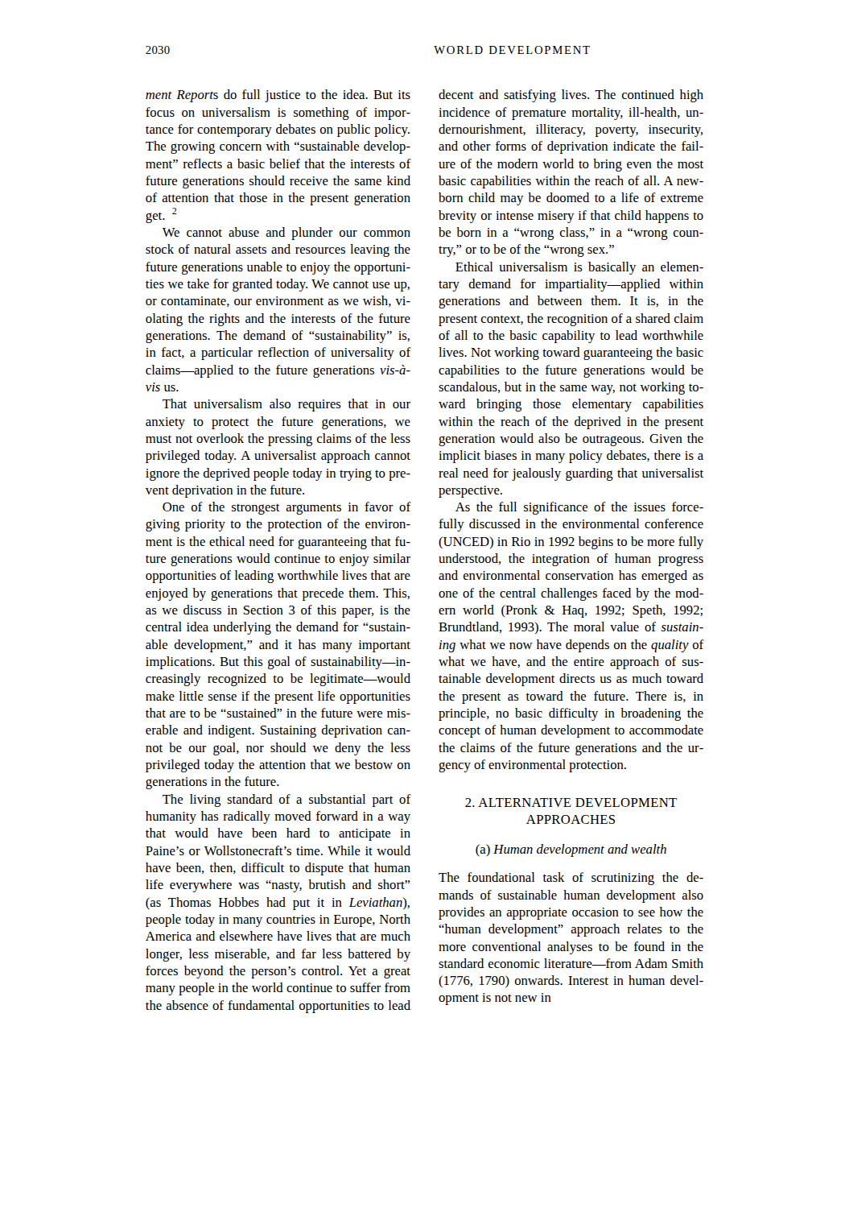2030 World Development
ment Reports do full justice to the idea. But its focus on universalism is something of importance for contemporary debates on public policy. The growing concern with “sustainable development” reflects a basic belief that the interests of future generations should receive the same kind of attention that those in the present generation get. 2
We cannot abuse and plunder our common stock of natural assets and resources leaving the future generations unable to enjoy the opportunities we take for granted today. We cannot use up, or contaminate, our environment as we wish, violating the rights and the interests of the future generations. The demand of “sustainability” is, in fact, a particular reflection of universality of claims—applied to the future generations vis-à-vis us.
That universalism also requires that in our anxiety to protect the future generations, we must not overlook the pressing claims of the less privileged today. A universalist approach cannot ignore the deprived people today in trying to prevent deprivation in the future.
One of the strongest arguments in favor of giving priority to the protection of the environment is the ethical need for guaranteeing that future generations would continue to enjoy similar opportunities of leading worthwhile lives that are enjoyed by generations that precede them. This, as we discuss in Section 3 of this paper, is the central idea underlying the demand for “sustainable development,” and it has many important implications. But this goal of sustainability—increasingly recognized to be legitimate—would make little sense if the present life opportunities that are to be “sustained” in the future were miserable and indigent. Sustaining deprivation cannot be our goal, nor should we deny the less privileged today the attention that we bestow on generations in the future.
The living standard of a substantial part of humanity has radically moved forward in a way that would have been hard to anticipate in Paine’s or Wollstonecraft’s time. While it would have been, then, difficult to dispute that human life everywhere was “nasty, brutish and short” (as Thomas Hobbes had put it in Leviathan), people today in many countries in Europe, North America and elsewhere have lives that are much longer, less miserable, and far less battered by forces beyond the person’s control. Yet a great many people in the world continue to suffer from the absence of fundamental opportunities to lead decent and satisfying lives. The continued high incidence of premature mortality, ill-health, undernourishment, illiteracy, poverty, insecurity, and other forms of deprivation indicate the failure of the modern world to bring even the most basic capabilities within the reach of all. A newborn child may be doomed to a life of extreme brevity or intense misery if that child happens to be born in a “wrong class,” in a “wrong country,” or to be of the “wrong sex.”
Ethical universalism is basically an elementary demand for impartiality—applied within generations and between them. It is, in the present context, the recognition of a shared claim of all to the basic capability to lead worthwhile lives. Not working toward guaranteeing the basic capabilities to the future generations would be scandalous, but in the same way, not working toward bringing those elementary capabilities within the reach of the deprived in the present generation would also be outrageous. Given the implicit biases in many policy debates, there is a real need for jealously guarding that universalist perspective.
As the full significance of the issues forcefully discussed in the environmental conference (UNCED) in Rio in 1992 begins to be more fully understood, the integration of human progress and environmental conservation has emerged as one of the central challenges faced by the modern world (Pronk & Haq, 1992; Speth, 1992; Brundtland, 1993). The moral value of sustaining what we now have depends on the quality of what we have, and the entire approach of sustainable development directs us as much toward the present as toward the future. There is, in principle, no basic difficulty in broadening the concept of human development to accommodate the claims of the future generations and the urgency of environmental protection.
2. Alternative Development
Approaches
(a) Human development and wealth
The foundational task of scrutinizing the demands of sustainable human development also provides an appropriate occasion to see how the “human development” approach relates to the more conventional analyses to be found in the standard economic literature—from Adam Smith (1776, 1790) onwards. Interest in human development is not new in